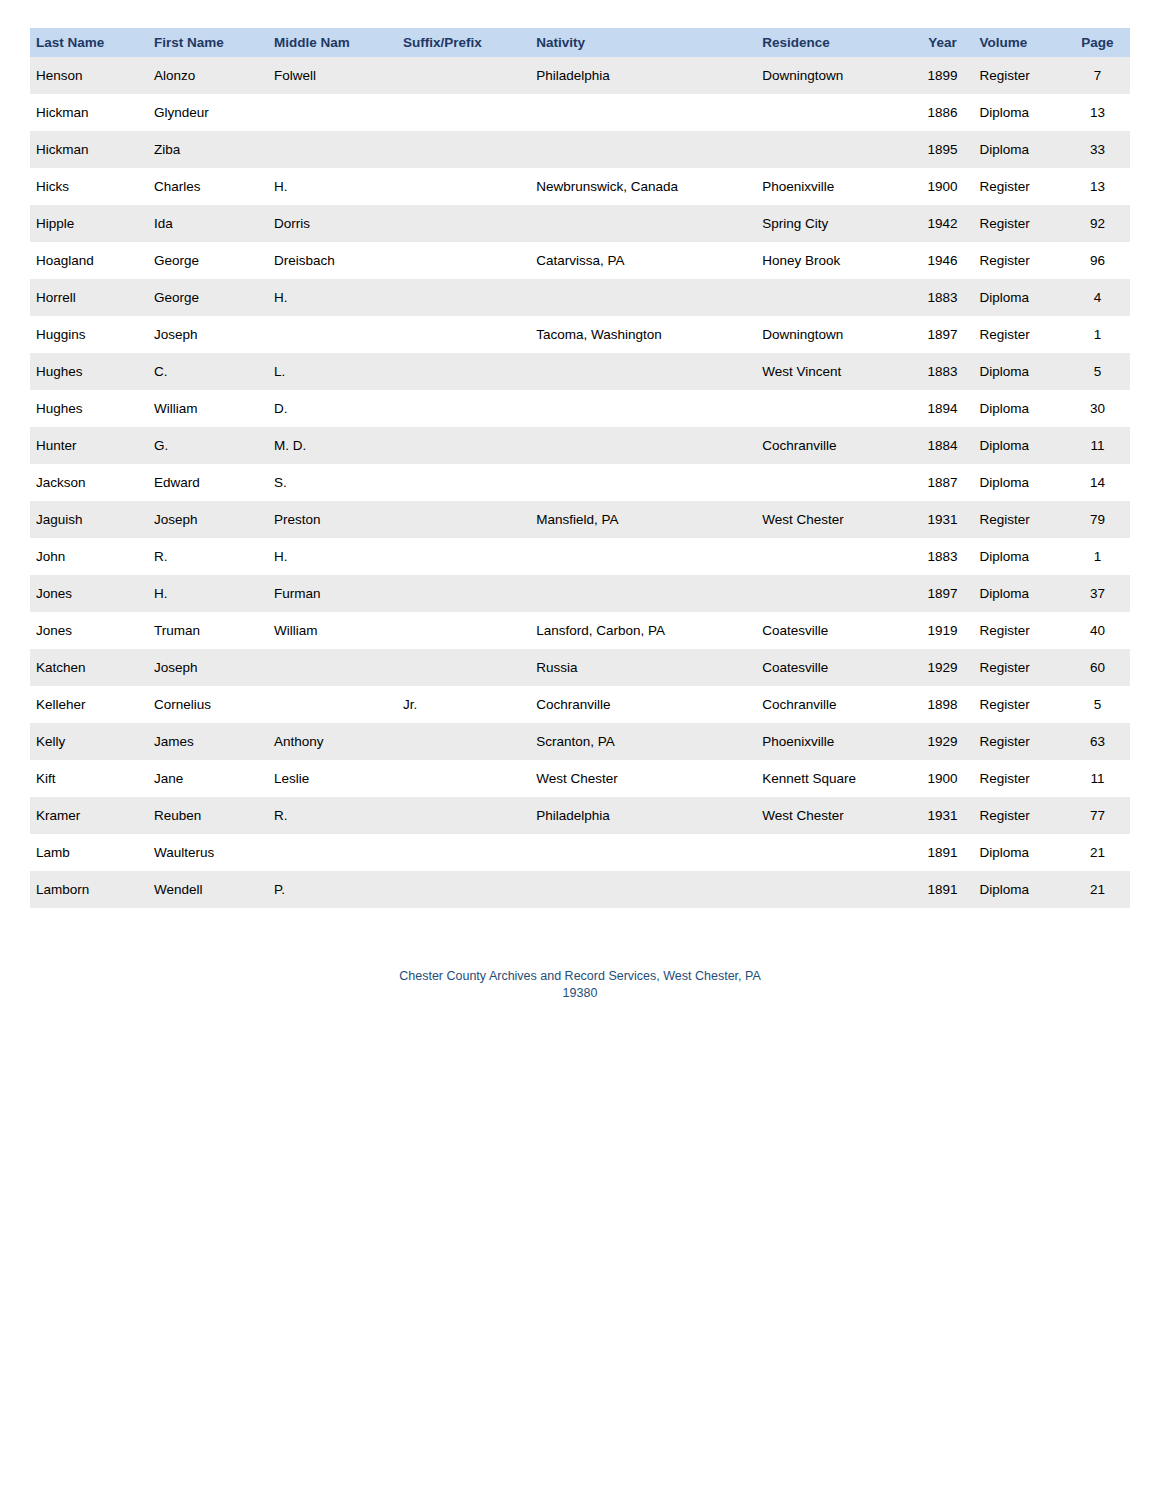| Last Name | First Name | Middle Nam | Suffix/Prefix | Nativity | Residence | Year | Volume | Page |
| --- | --- | --- | --- | --- | --- | --- | --- | --- |
| Henson | Alonzo | Folwell | | Philadelphia | Downingtown | 1899 | Register | 7 |
| Hickman | Glyndeur | | | | | 1886 | Diploma | 13 |
| Hickman | Ziba | | | | | 1895 | Diploma | 33 |
| Hicks | Charles | H. | | Newbrunswick, Canada | Phoenixville | 1900 | Register | 13 |
| Hipple | Ida | Dorris | | | Spring City | 1942 | Register | 92 |
| Hoagland | George | Dreisbach | | Catarvissa, PA | Honey Brook | 1946 | Register | 96 |
| Horrell | George | H. | | | | 1883 | Diploma | 4 |
| Huggins | Joseph | | | Tacoma, Washington | Downingtown | 1897 | Register | 1 |
| Hughes | C. | L. | | | West Vincent | 1883 | Diploma | 5 |
| Hughes | William | D. | | | | 1894 | Diploma | 30 |
| Hunter | G. | M. D. | | | Cochranville | 1884 | Diploma | 11 |
| Jackson | Edward | S. | | | | 1887 | Diploma | 14 |
| Jaguish | Joseph | Preston | | Mansfield, PA | West Chester | 1931 | Register | 79 |
| John | R. | H. | | | | 1883 | Diploma | 1 |
| Jones | H. | Furman | | | | 1897 | Diploma | 37 |
| Jones | Truman | William | | Lansford, Carbon, PA | Coatesville | 1919 | Register | 40 |
| Katchen | Joseph | | | Russia | Coatesville | 1929 | Register | 60 |
| Kelleher | Cornelius | | Jr. | Cochranville | Cochranville | 1898 | Register | 5 |
| Kelly | James | Anthony | | Scranton, PA | Phoenixville | 1929 | Register | 63 |
| Kift | Jane | Leslie | | West Chester | Kennett Square | 1900 | Register | 11 |
| Kramer | Reuben | R. | | Philadelphia | West Chester | 1931 | Register | 77 |
| Lamb | Waulterus | | | | | 1891 | Diploma | 21 |
| Lamborn | Wendell | P. | | | | 1891 | Diploma | 21 |
Chester County Archives and Record Services, West Chester, PA
19380